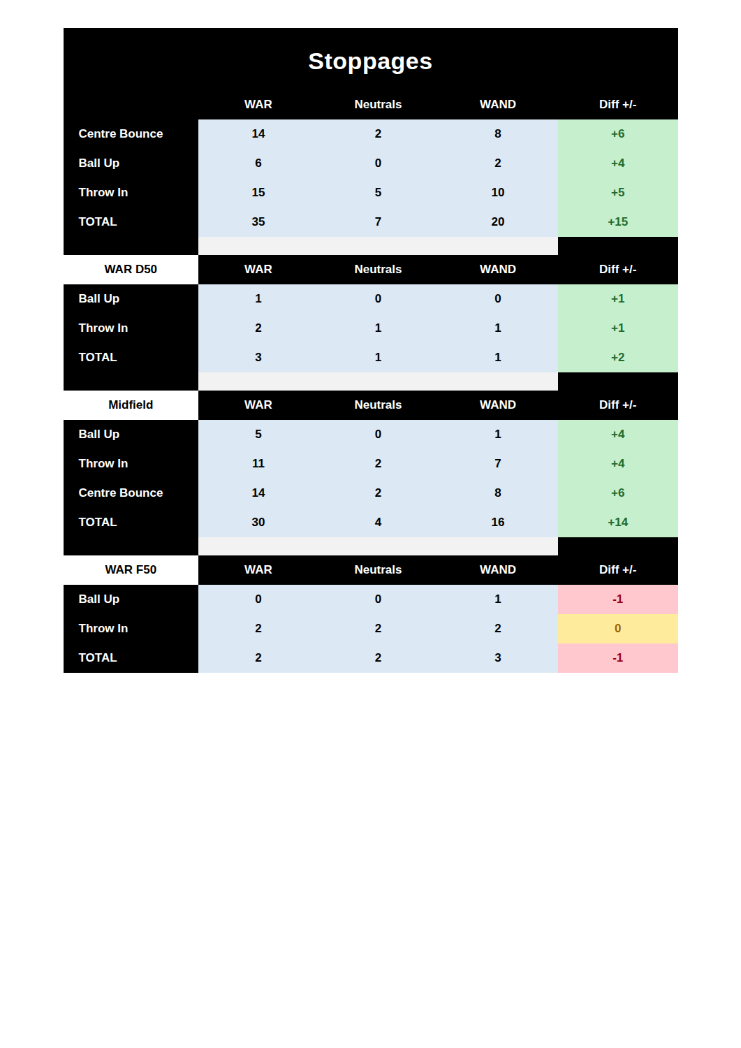Stoppages
| | WAR | Neutrals | WAND | Diff +/- |
| --- | --- | --- | --- | --- |
| Centre Bounce | 14 | 2 | 8 | +6 |
| Ball Up | 6 | 0 | 2 | +4 |
| Throw In | 15 | 5 | 10 | +5 |
| TOTAL | 35 | 7 | 20 | +15 |
| WAR D50 | WAR | Neutrals | WAND | Diff +/- |
| Ball Up | 1 | 0 | 0 | +1 |
| Throw In | 2 | 1 | 1 | +1 |
| TOTAL | 3 | 1 | 1 | +2 |
| Midfield | WAR | Neutrals | WAND | Diff +/- |
| Ball Up | 5 | 0 | 1 | +4 |
| Throw In | 11 | 2 | 7 | +4 |
| Centre Bounce | 14 | 2 | 8 | +6 |
| TOTAL | 30 | 4 | 16 | +14 |
| WAR F50 | WAR | Neutrals | WAND | Diff +/- |
| Ball Up | 0 | 0 | 1 | -1 |
| Throw In | 2 | 2 | 2 | 0 |
| TOTAL | 2 | 2 | 3 | -1 |